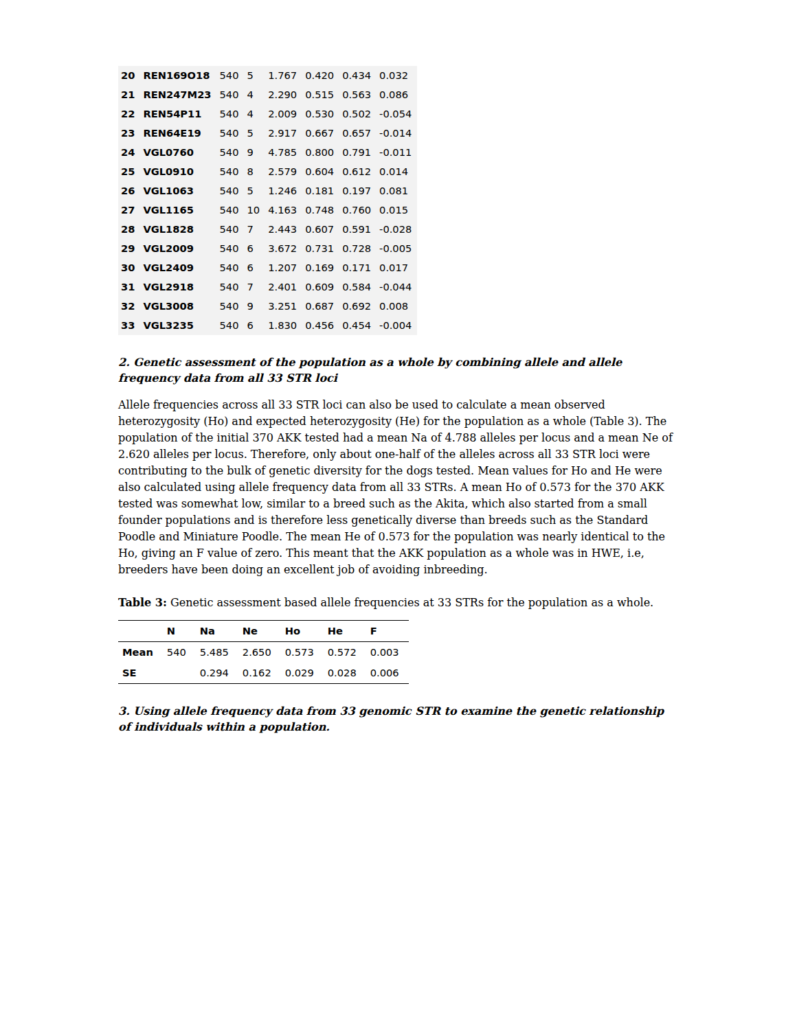| 20 | REN169O18 | 540 | 5 | 1.767 | 0.420 | 0.434 | 0.032 |
| 21 | REN247M23 | 540 | 4 | 2.290 | 0.515 | 0.563 | 0.086 |
| 22 | REN54P11 | 540 | 4 | 2.009 | 0.530 | 0.502 | -0.054 |
| 23 | REN64E19 | 540 | 5 | 2.917 | 0.667 | 0.657 | -0.014 |
| 24 | VGL0760 | 540 | 9 | 4.785 | 0.800 | 0.791 | -0.011 |
| 25 | VGL0910 | 540 | 8 | 2.579 | 0.604 | 0.612 | 0.014 |
| 26 | VGL1063 | 540 | 5 | 1.246 | 0.181 | 0.197 | 0.081 |
| 27 | VGL1165 | 540 | 10 | 4.163 | 0.748 | 0.760 | 0.015 |
| 28 | VGL1828 | 540 | 7 | 2.443 | 0.607 | 0.591 | -0.028 |
| 29 | VGL2009 | 540 | 6 | 3.672 | 0.731 | 0.728 | -0.005 |
| 30 | VGL2409 | 540 | 6 | 1.207 | 0.169 | 0.171 | 0.017 |
| 31 | VGL2918 | 540 | 7 | 2.401 | 0.609 | 0.584 | -0.044 |
| 32 | VGL3008 | 540 | 9 | 3.251 | 0.687 | 0.692 | 0.008 |
| 33 | VGL3235 | 540 | 6 | 1.830 | 0.456 | 0.454 | -0.004 |
2. Genetic assessment of the population as a whole by combining allele and allele frequency data from all 33 STR loci
Allele frequencies across all 33 STR loci can also be used to calculate a mean observed heterozygosity (Ho) and expected heterozygosity (He) for the population as a whole (Table 3). The population of the initial 370 AKK tested had a mean Na of 4.788 alleles per locus and a mean Ne of 2.620 alleles per locus. Therefore, only about one-half of the alleles across all 33 STR loci were contributing to the bulk of genetic diversity for the dogs tested. Mean values for Ho and He were also calculated using allele frequency data from all 33 STRs. A mean Ho of 0.573 for the 370 AKK tested was somewhat low, similar to a breed such as the Akita, which also started from a small founder populations and is therefore less genetically diverse than breeds such as the Standard Poodle and Miniature Poodle. The mean He of 0.573 for the population was nearly identical to the Ho, giving an F value of zero. This meant that the AKK population as a whole was in HWE, i.e, breeders have been doing an excellent job of avoiding inbreeding.
Table 3: Genetic assessment based allele frequencies at 33 STRs for the population as a whole.
| | N | Na | Ne | Ho | He | F |
| --- | --- | --- | --- | --- | --- | --- |
| Mean | 540 | 5.485 | 2.650 | 0.573 | 0.572 | 0.003 |
| SE | | 0.294 | 0.162 | 0.029 | 0.028 | 0.006 |
3. Using allele frequency data from 33 genomic STR to examine the genetic relationship of individuals within a population.